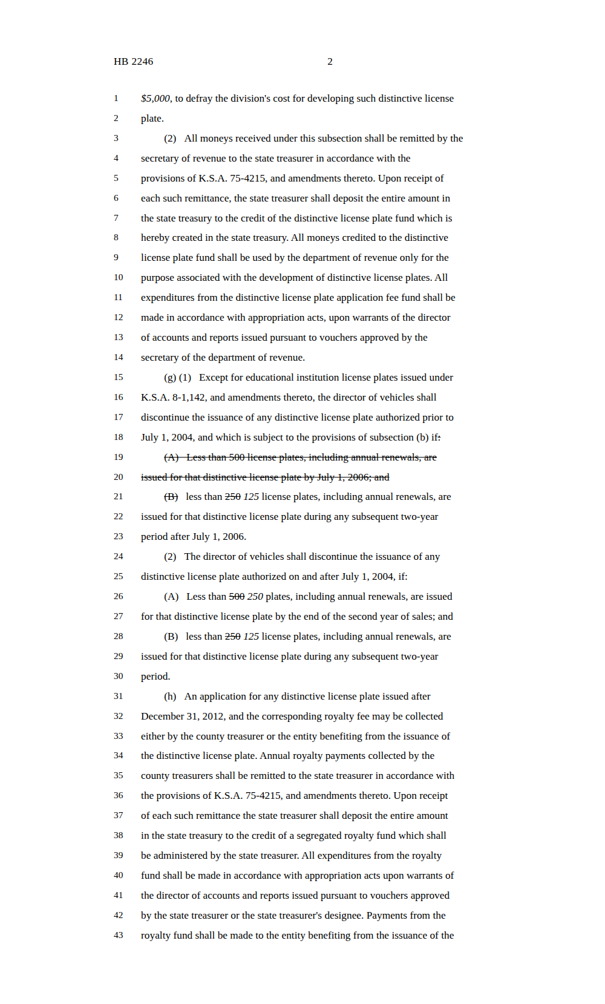HB 2246 2
$5,000, to defray the division's cost for developing such distinctive license
plate.
(2) All moneys received under this subsection shall be remitted by the
secretary of revenue to the state treasurer in accordance with the
provisions of K.S.A. 75-4215, and amendments thereto. Upon receipt of
each such remittance, the state treasurer shall deposit the entire amount in
the state treasury to the credit of the distinctive license plate fund which is
hereby created in the state treasury. All moneys credited to the distinctive
license plate fund shall be used by the department of revenue only for the
purpose associated with the development of distinctive license plates. All
expenditures from the distinctive license plate application fee fund shall be
made in accordance with appropriation acts, upon warrants of the director
of accounts and reports issued pursuant to vouchers approved by the
secretary of the department of revenue.
(g) (1) Except for educational institution license plates issued under
K.S.A. 8-1,142, and amendments thereto, the director of vehicles shall
discontinue the issuance of any distinctive license plate authorized prior to
July 1, 2004, and which is subject to the provisions of subsection (b) if:
(A) Less than 500 license plates, including annual renewals, are
issued for that distinctive license plate by July 1, 2006; and
(B) less than 250 125 license plates, including annual renewals, are
issued for that distinctive license plate during any subsequent two-year
period after July 1, 2006.
(2) The director of vehicles shall discontinue the issuance of any
distinctive license plate authorized on and after July 1, 2004, if:
(A) Less than 500 250 plates, including annual renewals, are issued
for that distinctive license plate by the end of the second year of sales; and
(B) less than 250 125 license plates, including annual renewals, are
issued for that distinctive license plate during any subsequent two-year
period.
(h) An application for any distinctive license plate issued after
December 31, 2012, and the corresponding royalty fee may be collected
either by the county treasurer or the entity benefiting from the issuance of
the distinctive license plate. Annual royalty payments collected by the
county treasurers shall be remitted to the state treasurer in accordance with
the provisions of K.S.A. 75-4215, and amendments thereto. Upon receipt
of each such remittance the state treasurer shall deposit the entire amount
in the state treasury to the credit of a segregated royalty fund which shall
be administered by the state treasurer. All expenditures from the royalty
fund shall be made in accordance with appropriation acts upon warrants of
the director of accounts and reports issued pursuant to vouchers approved
by the state treasurer or the state treasurer's designee. Payments from the
royalty fund shall be made to the entity benefiting from the issuance of the